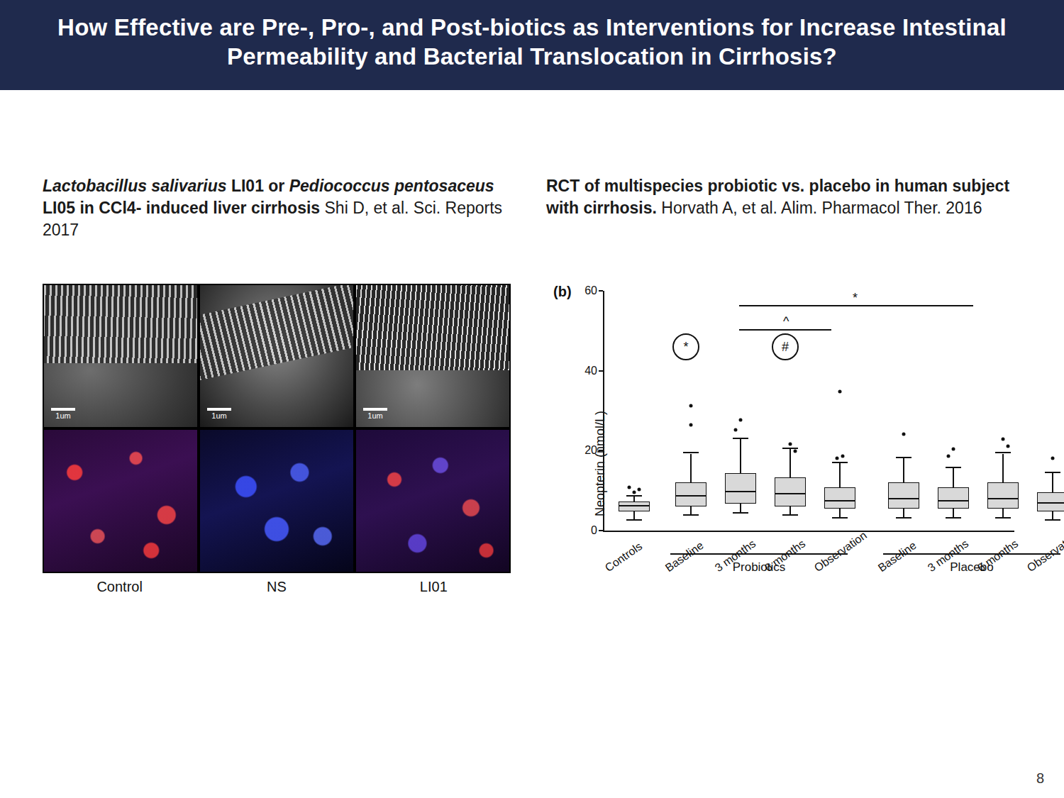How Effective are Pre-, Pro-, and Post-biotics as Interventions for Increase Intestinal Permeability and Bacterial Translocation in Cirrhosis?
Lactobacillus salivarius LI01 or Pediococcus pentosaceus LI05 in CCl4- induced liver cirrhosis Shi D, et al. Sci. Reports 2017
RCT of multispecies probiotic vs. placebo in human subject with cirrhosis. Horvath A, et al. Alim. Pharmacol Ther. 2016
1um
1um
1um
Control
NS
LI01
(b)
Neopterin (nmol/L)
0
20
40
60
*
#
^
*
Controls
Baseline
3 months
6 months
Observation
Baseline
3 months
6 months
Observation
Probiotics
Placebo
8